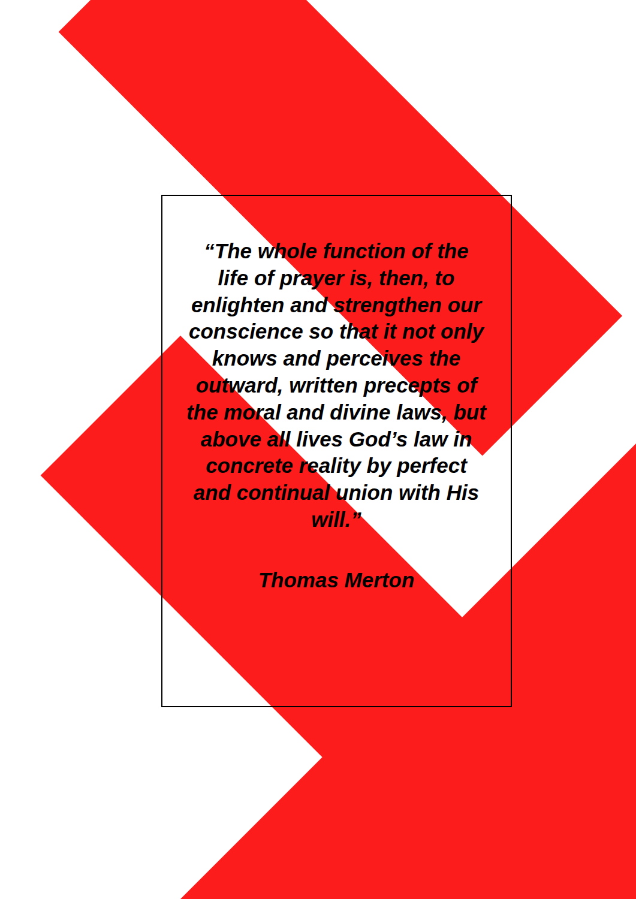“The whole function of the life of prayer is, then, to enlighten and strengthen our conscience so that it not only knows and perceives the outward, written precepts of the moral and divine laws, but above all lives God’s law in concrete reality by perfect and continual union with His will.”
Thomas Merton